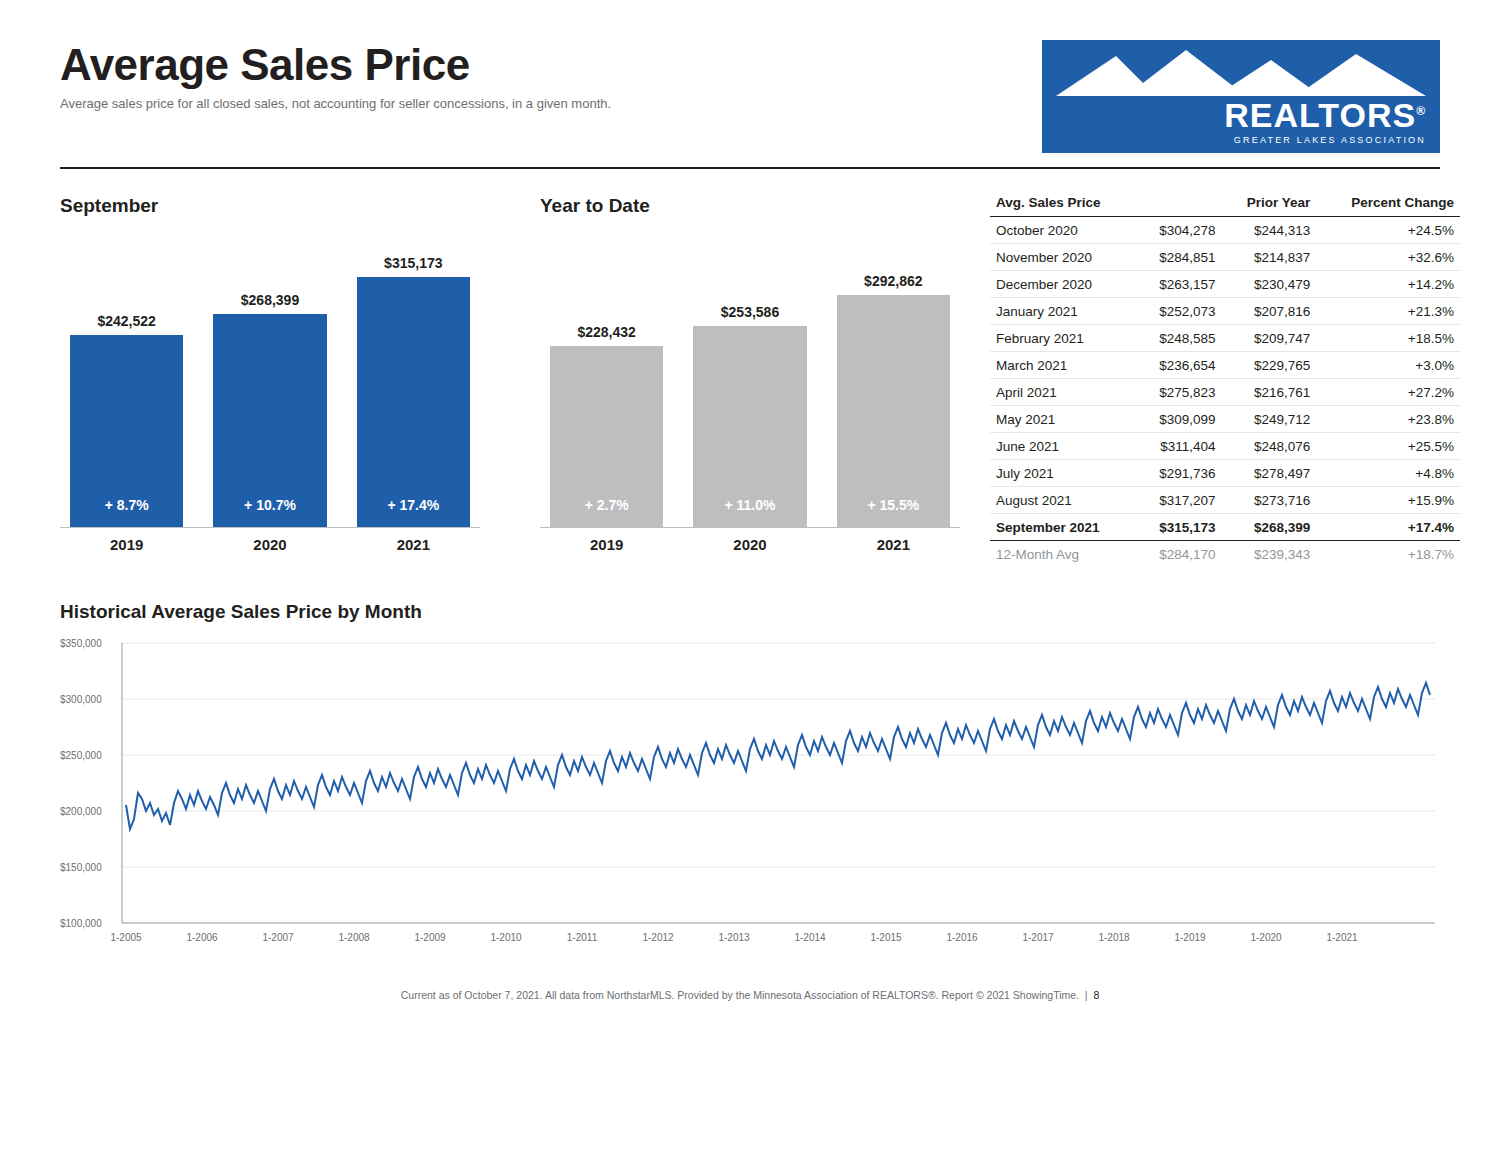Average Sales Price
Average sales price for all closed sales, not accounting for seller concessions, in a given month.
REALTORS®
GREATER LAKES ASSOCIATION
September
$242,522
+ 8.7%
$268,399
+ 10.7%
$315,173
+ 17.4%
2019
2020
2021
Year to Date
$228,432
+ 2.7%
$253,586
+ 11.0%
$292,862
+ 15.5%
2019
2020
2021
| Avg. Sales Price | | Prior Year | Percent Change |
| --- | --- | --- | --- |
| October 2020 | $304,278 | $244,313 | +24.5% |
| November 2020 | $284,851 | $214,837 | +32.6% |
| December 2020 | $263,157 | $230,479 | +14.2% |
| January 2021 | $252,073 | $207,816 | +21.3% |
| February 2021 | $248,585 | $209,747 | +18.5% |
| March 2021 | $236,654 | $229,765 | +3.0% |
| April 2021 | $275,823 | $216,761 | +27.2% |
| May 2021 | $309,099 | $249,712 | +23.8% |
| June 2021 | $311,404 | $248,076 | +25.5% |
| July 2021 | $291,736 | $278,497 | +4.8% |
| August 2021 | $317,207 | $273,716 | +15.9% |
| September 2021 | $315,173 | $268,399 | +17.4% |
| 12-Month Avg | $284,170 | $239,343 | +18.7% |
Historical Average Sales Price by Month
$350,000 $300,000 $250,000 $200,000 $150,000 $100,000 1-2005 1-2006 1-2007 1-2008 1-2009 1-2010 1-2011 1-2012 1-2013 1-2014 1-2015 1-2016 1-2017 1-2018 1-2019 1-2020 1-2021
Current as of October 7, 2021. All data from NorthstarMLS. Provided by the Minnesota Association of REALTORS®. Report © 2021 ShowingTime. | 8